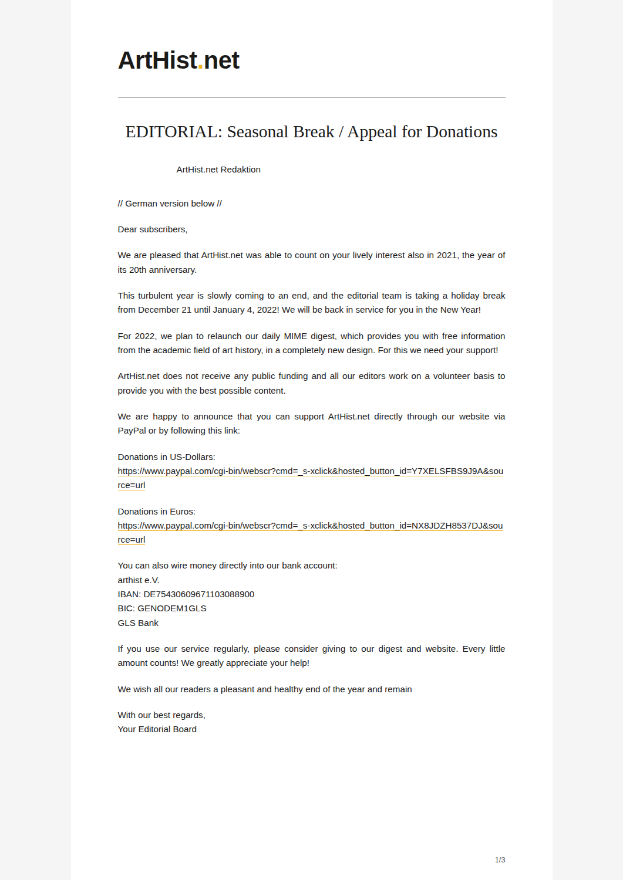ArtHist. net
EDITORIAL: Seasonal Break / Appeal for Donations
ArtHist.net Redaktion
// German version below //
Dear subscribers,
We are pleased that ArtHist.net was able to count on your lively interest also in 2021, the year of its 20th anniversary.
This turbulent year is slowly coming to an end, and the editorial team is taking a holiday break from December 21 until January 4, 2022! We will be back in service for you in the New Year!
For 2022, we plan to relaunch our daily MIME digest, which provides you with free information from the academic field of art history, in a completely new design. For this we need your support!
ArtHist.net does not receive any public funding and all our editors work on a volunteer basis to provide you with the best possible content.
We are happy to announce that you can support ArtHist.net directly through our website via PayPal or by following this link:
Donations in US-Dollars:
https://www.paypal.com/cgi-bin/webscr?cmd=_s-xclick&hosted_button_id=Y7XELSFBS9J9A&source=url
Donations in Euros:
https://www.paypal.com/cgi-bin/webscr?cmd=_s-xclick&hosted_button_id=NX8JDZH8537DJ&source=url
You can also wire money directly into our bank account:
arthist e.V.
IBAN: DE75430609671103088900
BIC: GENODEM1GLS
GLS Bank
If you use our service regularly, please consider giving to our digest and website. Every little amount counts! We greatly appreciate your help!
We wish all our readers a pleasant and healthy end of the year and remain
With our best regards,
Your Editorial Board
1/3